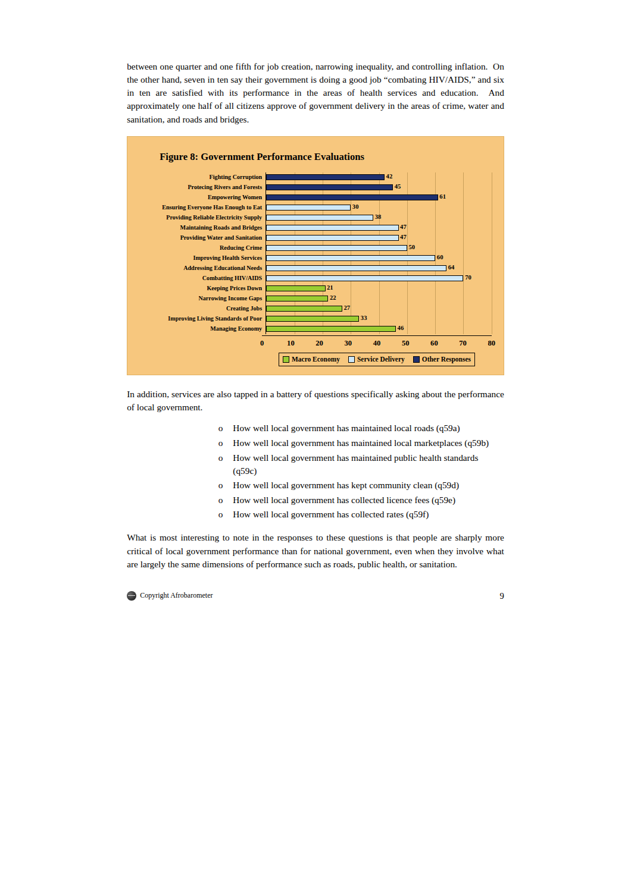between one quarter and one fifth for job creation, narrowing inequality, and controlling inflation. On the other hand, seven in ten say their government is doing a good job “combating HIV/AIDS,” and six in ten are satisfied with its performance in the areas of health services and education. And approximately one half of all citizens approve of government delivery in the areas of crime, water and sanitation, and roads and bridges.
Figure 8: Government Performance Evaluations
Fighting Corruption
42
Protecing Rivers and Forests
45
Empowering Women
61
Ensuring Everyone Has Enough to Eat
30
Providing Reliable Electricity Supply
38
Maintaining Roads and Bridges
47
Providing Water and Sanitation
47
Reducing Crime
50
Improving Health Services
60
Addressing Educational Needs
64
Combatting HIV/AIDS
70
Keeping Prices Down
21
Narrowing Income Gaps
22
Creating Jobs
27
Improving Living Standards of Poor
33
Managing Economy
46
0 10 20 30 40 50 60 70 80
Macro Economy
Service Delivery
Other Responses
In addition, services are also tapped in a battery of questions specifically asking about the performance of local government.
oHow well local government has maintained local roads (q59a)
oHow well local government has maintained local marketplaces (q59b)
oHow well local government has maintained public health standards (q59c)
oHow well local government has kept community clean (q59d)
oHow well local government has collected licence fees (q59e)
oHow well local government has collected rates (q59f)
What is most interesting to note in the responses to these questions is that people are sharply more critical of local government performance than for national government, even when they involve what are largely the same dimensions of performance such as roads, public health, or sanitation.
Copyright Afrobarometer
9